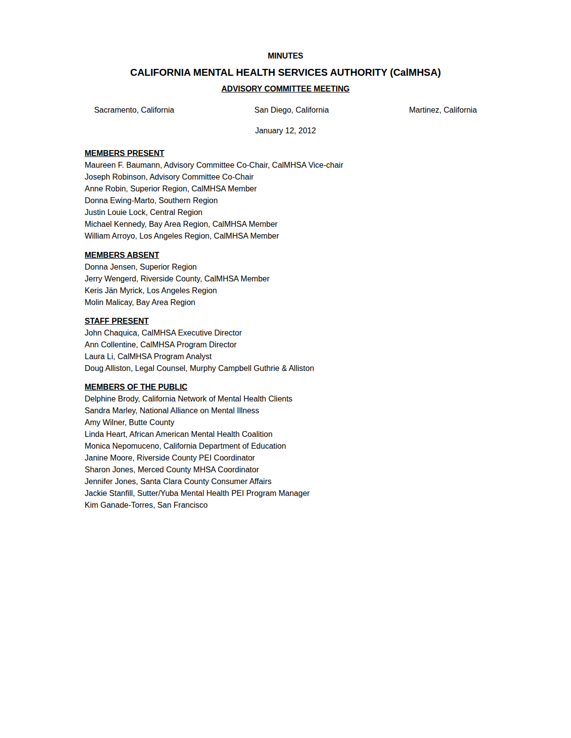MINUTES
CALIFORNIA MENTAL HEALTH SERVICES AUTHORITY (CalMHSA)
ADVISORY COMMITTEE MEETING
Sacramento, California San Diego, California Martinez, California
January 12, 2012
MEMBERS PRESENT
Maureen F. Baumann, Advisory Committee Co-Chair, CalMHSA Vice-chair
Joseph Robinson, Advisory Committee Co-Chair
Anne Robin, Superior Region, CalMHSA Member
Donna Ewing-Marto, Southern Region
Justin Louie Lock, Central Region
Michael Kennedy, Bay Area Region, CalMHSA Member
William Arroyo, Los Angeles Region, CalMHSA Member
MEMBERS ABSENT
Donna Jensen, Superior Region
Jerry Wengerd, Riverside County, CalMHSA Member
Keris Jän Myrick, Los Angeles Region
Molin Malicay, Bay Area Region
STAFF PRESENT
John Chaquica, CalMHSA Executive Director
Ann Collentine, CalMHSA Program Director
Laura Li, CalMHSA Program Analyst
Doug Alliston, Legal Counsel, Murphy Campbell Guthrie & Alliston
MEMBERS OF THE PUBLIC
Delphine Brody, California Network of Mental Health Clients
Sandra Marley, National Alliance on Mental Illness
Amy Wilner, Butte County
Linda Heart, African American Mental Health Coalition
Monica Nepomuceno, California Department of Education
Janine Moore, Riverside County PEI Coordinator
Sharon Jones, Merced County MHSA Coordinator
Jennifer Jones, Santa Clara County Consumer Affairs
Jackie Stanfill, Sutter/Yuba Mental Health PEI Program Manager
Kim Ganade-Torres, San Francisco